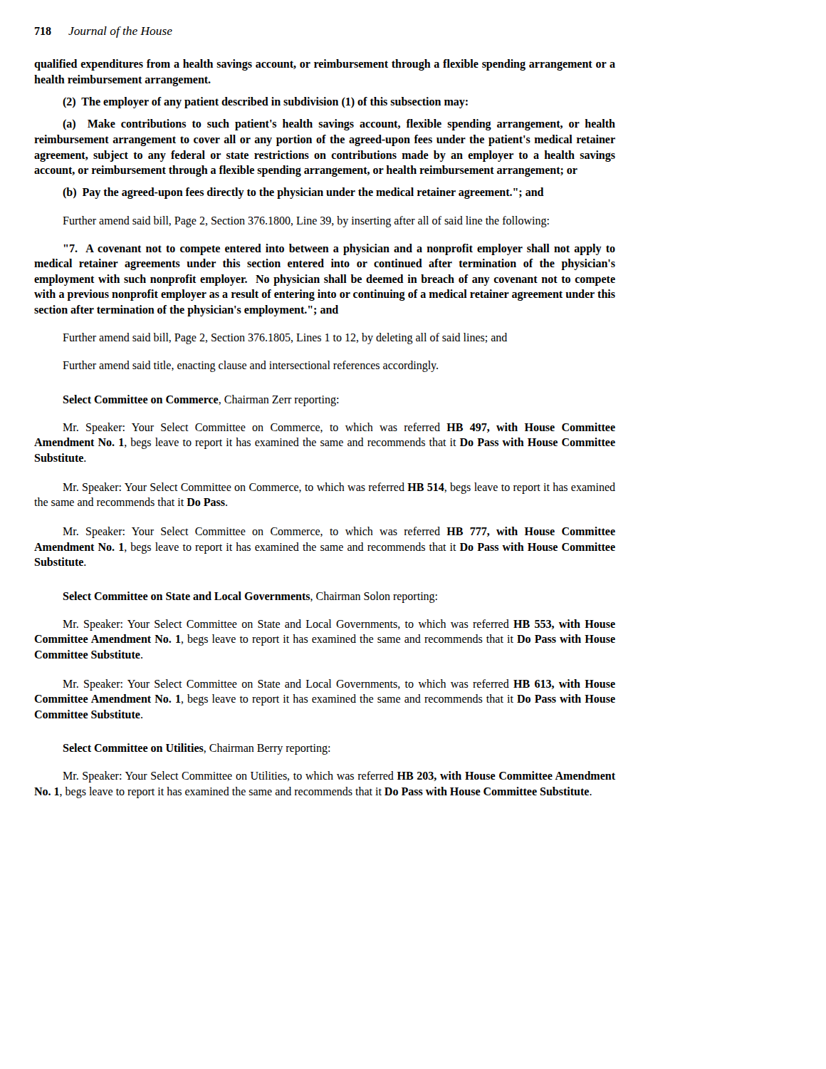718 Journal of the House
qualified expenditures from a health savings account, or reimbursement through a flexible spending arrangement or a health reimbursement arrangement.
(2) The employer of any patient described in subdivision (1) of this subsection may:
(a) Make contributions to such patient's health savings account, flexible spending arrangement, or health reimbursement arrangement to cover all or any portion of the agreed-upon fees under the patient's medical retainer agreement, subject to any federal or state restrictions on contributions made by an employer to a health savings account, or reimbursement through a flexible spending arrangement, or health reimbursement arrangement; or
(b) Pay the agreed-upon fees directly to the physician under the medical retainer agreement."; and
Further amend said bill, Page 2, Section 376.1800, Line 39, by inserting after all of said line the following:
"7. A covenant not to compete entered into between a physician and a nonprofit employer shall not apply to medical retainer agreements under this section entered into or continued after termination of the physician's employment with such nonprofit employer. No physician shall be deemed in breach of any covenant not to compete with a previous nonprofit employer as a result of entering into or continuing of a medical retainer agreement under this section after termination of the physician's employment."; and
Further amend said bill, Page 2, Section 376.1805, Lines 1 to 12, by deleting all of said lines; and
Further amend said title, enacting clause and intersectional references accordingly.
Select Committee on Commerce, Chairman Zerr reporting:
Mr. Speaker: Your Select Committee on Commerce, to which was referred HB 497, with House Committee Amendment No. 1, begs leave to report it has examined the same and recommends that it Do Pass with House Committee Substitute.
Mr. Speaker: Your Select Committee on Commerce, to which was referred HB 514, begs leave to report it has examined the same and recommends that it Do Pass.
Mr. Speaker: Your Select Committee on Commerce, to which was referred HB 777, with House Committee Amendment No. 1, begs leave to report it has examined the same and recommends that it Do Pass with House Committee Substitute.
Select Committee on State and Local Governments, Chairman Solon reporting:
Mr. Speaker: Your Select Committee on State and Local Governments, to which was referred HB 553, with House Committee Amendment No. 1, begs leave to report it has examined the same and recommends that it Do Pass with House Committee Substitute.
Mr. Speaker: Your Select Committee on State and Local Governments, to which was referred HB 613, with House Committee Amendment No. 1, begs leave to report it has examined the same and recommends that it Do Pass with House Committee Substitute.
Select Committee on Utilities, Chairman Berry reporting:
Mr. Speaker: Your Select Committee on Utilities, to which was referred HB 203, with House Committee Amendment No. 1, begs leave to report it has examined the same and recommends that it Do Pass with House Committee Substitute.